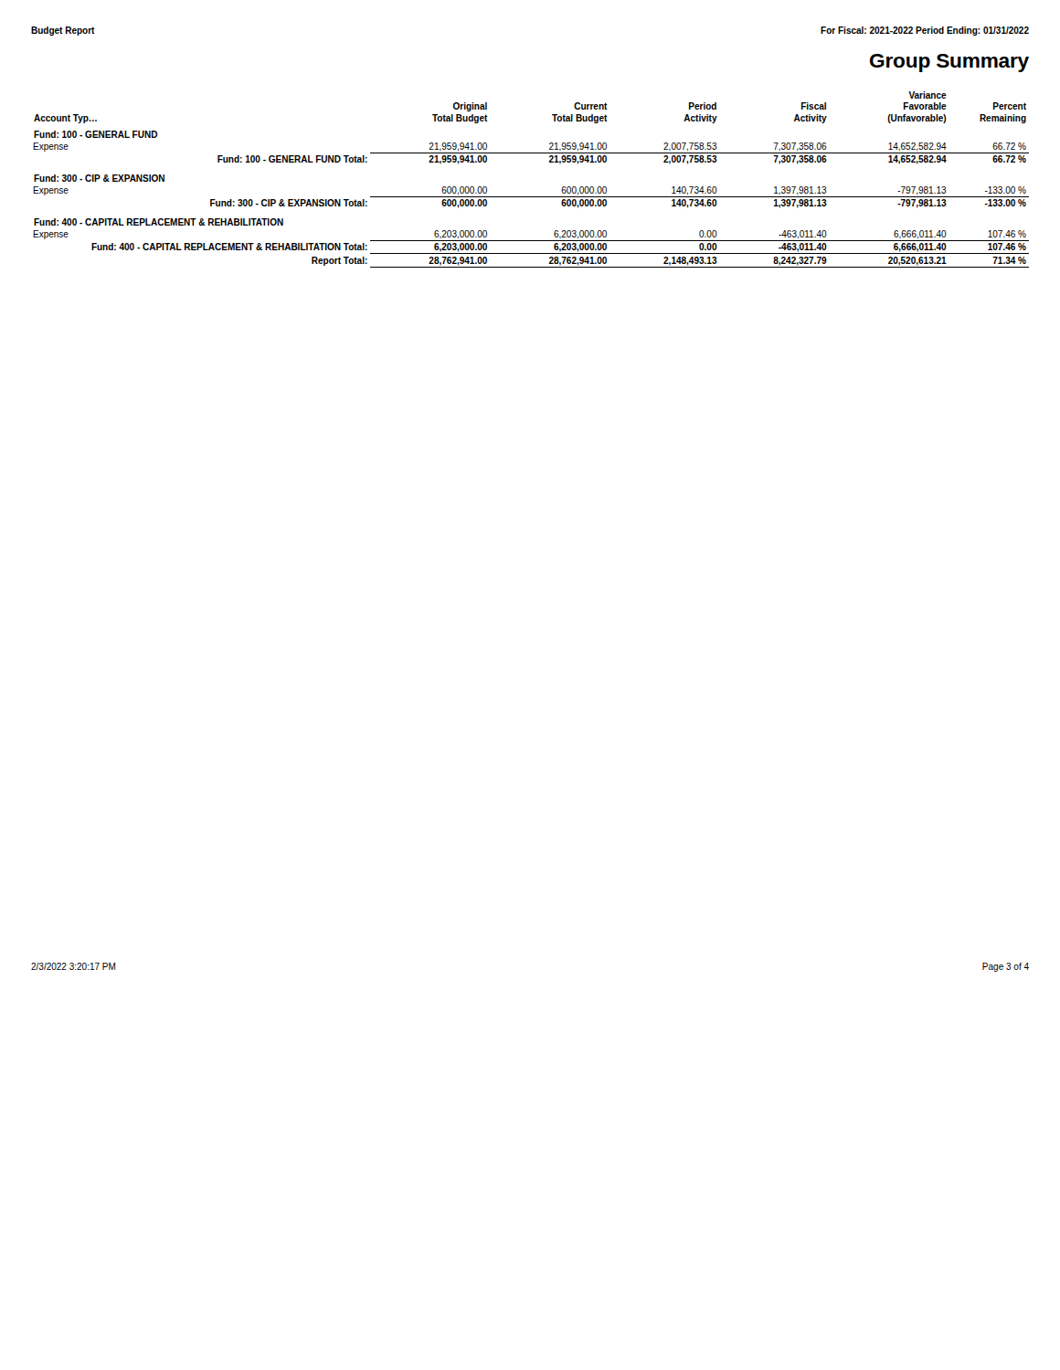Budget Report
For Fiscal: 2021-2022 Period Ending: 01/31/2022
Group Summary
| | Original | Current | Period | Fiscal | Variance Favorable | Percent |
| --- | --- | --- | --- | --- | --- | --- |
| Account Typ… | Total Budget | Total Budget | Activity | Activity | (Unfavorable) | Remaining |
| Fund: 100 - GENERAL FUND |
| Expense | 21,959,941.00 | 21,959,941.00 | 2,007,758.53 | 7,307,358.06 | 14,652,582.94 | 66.72 % |
| Fund: 100 - GENERAL FUND Total: | 21,959,941.00 | 21,959,941.00 | 2,007,758.53 | 7,307,358.06 | 14,652,582.94 | 66.72 % |
| Fund: 300 - CIP & EXPANSION |
| Expense | 600,000.00 | 600,000.00 | 140,734.60 | 1,397,981.13 | -797,981.13 | -133.00 % |
| Fund: 300 - CIP & EXPANSION Total: | 600,000.00 | 600,000.00 | 140,734.60 | 1,397,981.13 | -797,981.13 | -133.00 % |
| Fund: 400 - CAPITAL REPLACEMENT & REHABILITATION |
| Expense | 6,203,000.00 | 6,203,000.00 | 0.00 | -463,011.40 | 6,666,011.40 | 107.46 % |
| Fund: 400 - CAPITAL REPLACEMENT & REHABILITATION Total: | 6,203,000.00 | 6,203,000.00 | 0.00 | -463,011.40 | 6,666,011.40 | 107.46 % |
| Report Total: | 28,762,941.00 | 28,762,941.00 | 2,148,493.13 | 8,242,327.79 | 20,520,613.21 | 71.34 % |
2/3/2022 3:20:17 PM
Page 3 of 4